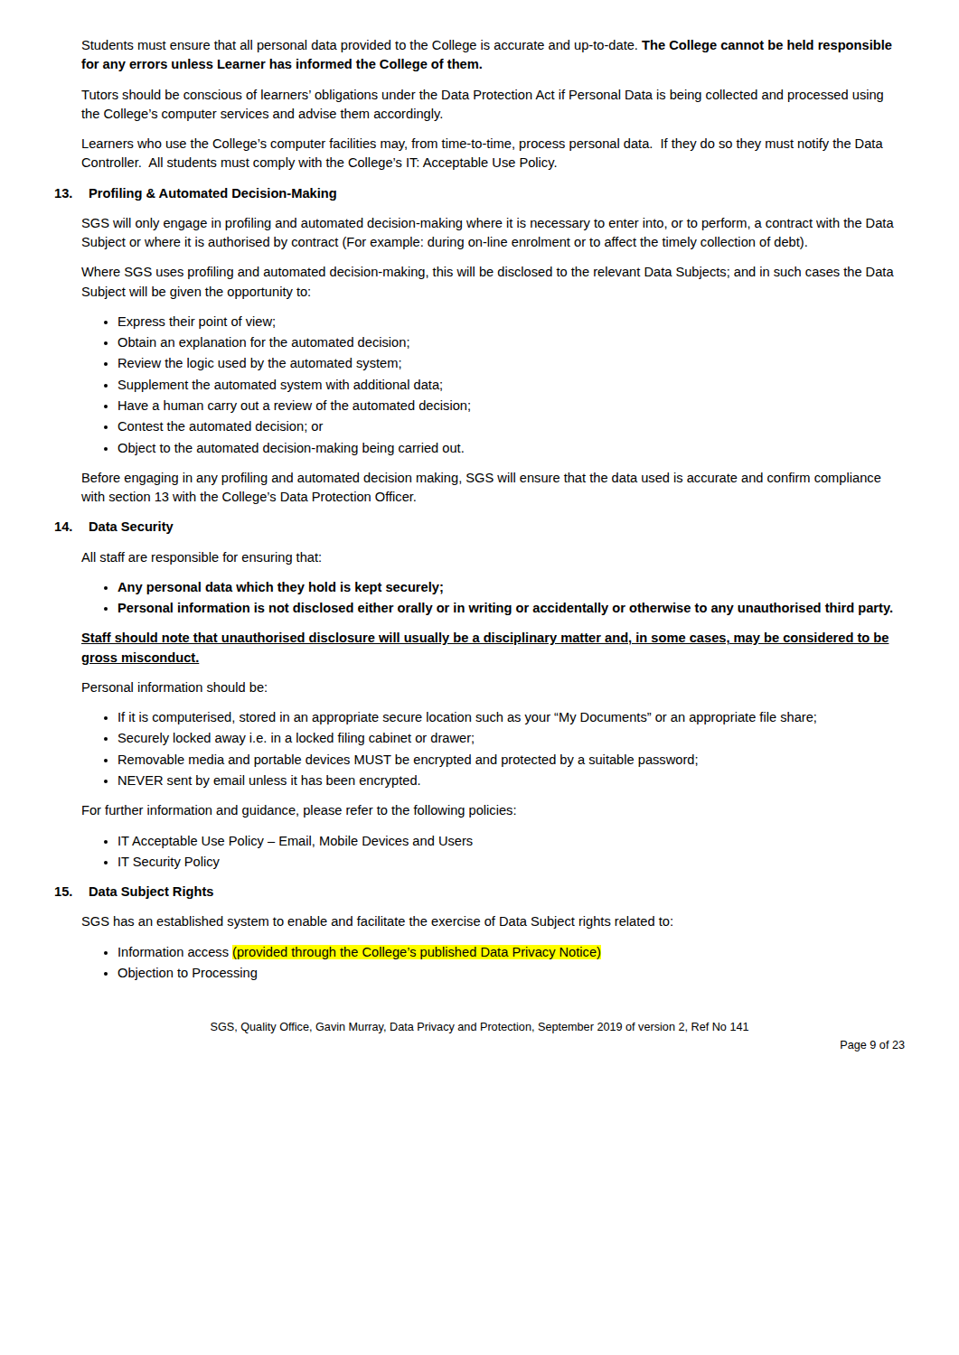Students must ensure that all personal data provided to the College is accurate and up-to-date. The College cannot be held responsible for any errors unless Learner has informed the College of them.
Tutors should be conscious of learners’ obligations under the Data Protection Act if Personal Data is being collected and processed using the College’s computer services and advise them accordingly.
Learners who use the College’s computer facilities may, from time-to-time, process personal data. If they do so they must notify the Data Controller. All students must comply with the College’s IT: Acceptable Use Policy.
13.
Profiling & Automated Decision-Making
SGS will only engage in profiling and automated decision-making where it is necessary to enter into, or to perform, a contract with the Data Subject or where it is authorised by contract (For example: during on-line enrolment or to affect the timely collection of debt).
Where SGS uses profiling and automated decision-making, this will be disclosed to the relevant Data Subjects; and in such cases the Data Subject will be given the opportunity to:
Express their point of view;
Obtain an explanation for the automated decision;
Review the logic used by the automated system;
Supplement the automated system with additional data;
Have a human carry out a review of the automated decision;
Contest the automated decision; or
Object to the automated decision-making being carried out.
Before engaging in any profiling and automated decision making, SGS will ensure that the data used is accurate and confirm compliance with section 13 with the College’s Data Protection Officer.
14.
Data Security
All staff are responsible for ensuring that:
Any personal data which they hold is kept securely;
Personal information is not disclosed either orally or in writing or accidentally or otherwise to any unauthorised third party.
Staff should note that unauthorised disclosure will usually be a disciplinary matter and, in some cases, may be considered to be gross misconduct.
Personal information should be:
If it is computerised, stored in an appropriate secure location such as your “My Documents” or an appropriate file share;
Securely locked away i.e. in a locked filing cabinet or drawer;
Removable media and portable devices MUST be encrypted and protected by a suitable password;
NEVER sent by email unless it has been encrypted.
For further information and guidance, please refer to the following policies:
IT Acceptable Use Policy – Email, Mobile Devices and Users
IT Security Policy
15.
Data Subject Rights
SGS has an established system to enable and facilitate the exercise of Data Subject rights related to:
Information access (provided through the College’s published Data Privacy Notice)
Objection to Processing
SGS, Quality Office, Gavin Murray, Data Privacy and Protection, September 2019 of version 2, Ref No 141
Page 9 of 23